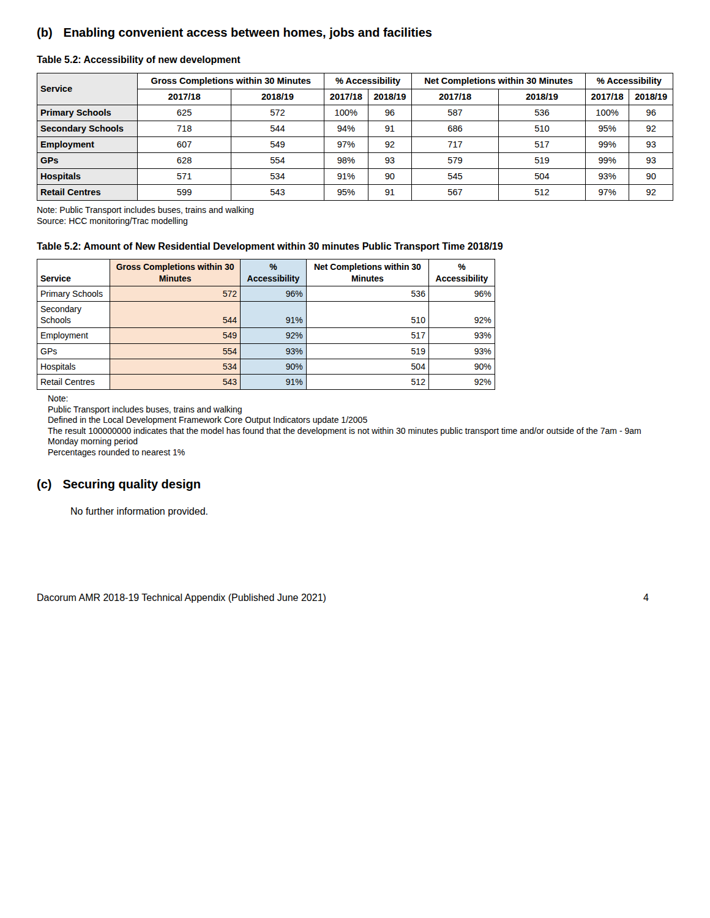(b)
Enabling convenient access between homes, jobs and facilities
Table 5.2: Accessibility of new development
| Service | Gross Completions within 30 Minutes | % Accessibility | Net Completions within 30 Minutes | % Accessibility |
| --- | --- | --- | --- | --- |
| 2017/18 | 2018/19 | 2017/18 | 2018/19 | 2017/18 | 2018/19 | 2017/18 | 2018/19 |
| Primary Schools | 625 | 572 | 100% | 96 | 587 | 536 | 100% | 96 |
| Secondary Schools | 718 | 544 | 94% | 91 | 686 | 510 | 95% | 92 |
| Employment | 607 | 549 | 97% | 92 | 717 | 517 | 99% | 93 |
| GPs | 628 | 554 | 98% | 93 | 579 | 519 | 99% | 93 |
| Hospitals | 571 | 534 | 91% | 90 | 545 | 504 | 93% | 90 |
| Retail Centres | 599 | 543 | 95% | 91 | 567 | 512 | 97% | 92 |
Note: Public Transport includes buses, trains and walking
Source: HCC monitoring/Trac modelling
Table 5.2: Amount of New Residential Development within 30 minutes Public Transport Time 2018/19
| Service | Gross Completions within 30 Minutes | % Accessibility | Net Completions within 30 Minutes | % Accessibility |
| --- | --- | --- | --- | --- |
| Primary Schools | 572 | 96% | 536 | 96% |
| Secondary Schools | 544 | 91% | 510 | 92% |
| Employment | 549 | 92% | 517 | 93% |
| GPs | 554 | 93% | 519 | 93% |
| Hospitals | 534 | 90% | 504 | 90% |
| Retail Centres | 543 | 91% | 512 | 92% |
Note:
Public Transport includes buses, trains and walking
Defined in the Local Development Framework Core Output Indicators update 1/2005
The result 100000000 indicates that the model has found that the development is not within 30 minutes public transport time and/or outside of the 7am - 9am Monday morning period
Percentages rounded to nearest 1%
(c)
Securing quality design
No further information provided.
Dacorum AMR 2018-19 Technical Appendix (Published June 2021) 4